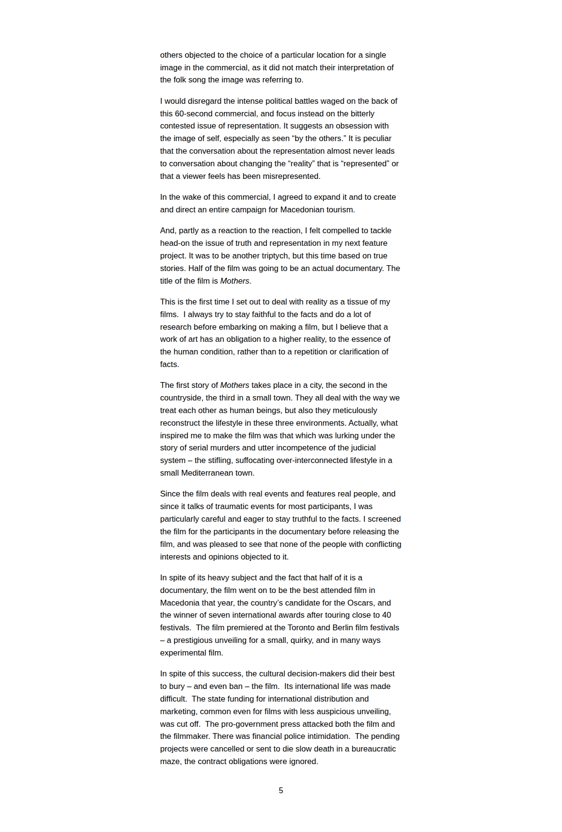others objected to the choice of a particular location for a single image in the commercial, as it did not match their interpretation of the folk song the image was referring to.
I would disregard the intense political battles waged on the back of this 60-second commercial, and focus instead on the bitterly contested issue of representation. It suggests an obsession with the image of self, especially as seen “by the others.” It is peculiar that the conversation about the representation almost never leads to conversation about changing the “reality” that is “represented” or that a viewer feels has been misrepresented.
In the wake of this commercial, I agreed to expand it and to create and direct an entire campaign for Macedonian tourism.
And, partly as a reaction to the reaction, I felt compelled to tackle head-on the issue of truth and representation in my next feature project. It was to be another triptych, but this time based on true stories. Half of the film was going to be an actual documentary. The title of the film is Mothers.
This is the first time I set out to deal with reality as a tissue of my films. I always try to stay faithful to the facts and do a lot of research before embarking on making a film, but I believe that a work of art has an obligation to a higher reality, to the essence of the human condition, rather than to a repetition or clarification of facts.
The first story of Mothers takes place in a city, the second in the countryside, the third in a small town. They all deal with the way we treat each other as human beings, but also they meticulously reconstruct the lifestyle in these three environments. Actually, what inspired me to make the film was that which was lurking under the story of serial murders and utter incompetence of the judicial system – the stifling, suffocating over-interconnected lifestyle in a small Mediterranean town.
Since the film deals with real events and features real people, and since it talks of traumatic events for most participants, I was particularly careful and eager to stay truthful to the facts. I screened the film for the participants in the documentary before releasing the film, and was pleased to see that none of the people with conflicting interests and opinions objected to it.
In spite of its heavy subject and the fact that half of it is a documentary, the film went on to be the best attended film in Macedonia that year, the country’s candidate for the Oscars, and the winner of seven international awards after touring close to 40 festivals. The film premiered at the Toronto and Berlin film festivals – a prestigious unveiling for a small, quirky, and in many ways experimental film.
In spite of this success, the cultural decision-makers did their best to bury – and even ban – the film. Its international life was made difficult. The state funding for international distribution and marketing, common even for films with less auspicious unveiling, was cut off. The pro-government press attacked both the film and the filmmaker. There was financial police intimidation. The pending projects were cancelled or sent to die slow death in a bureaucratic maze, the contract obligations were ignored.
5